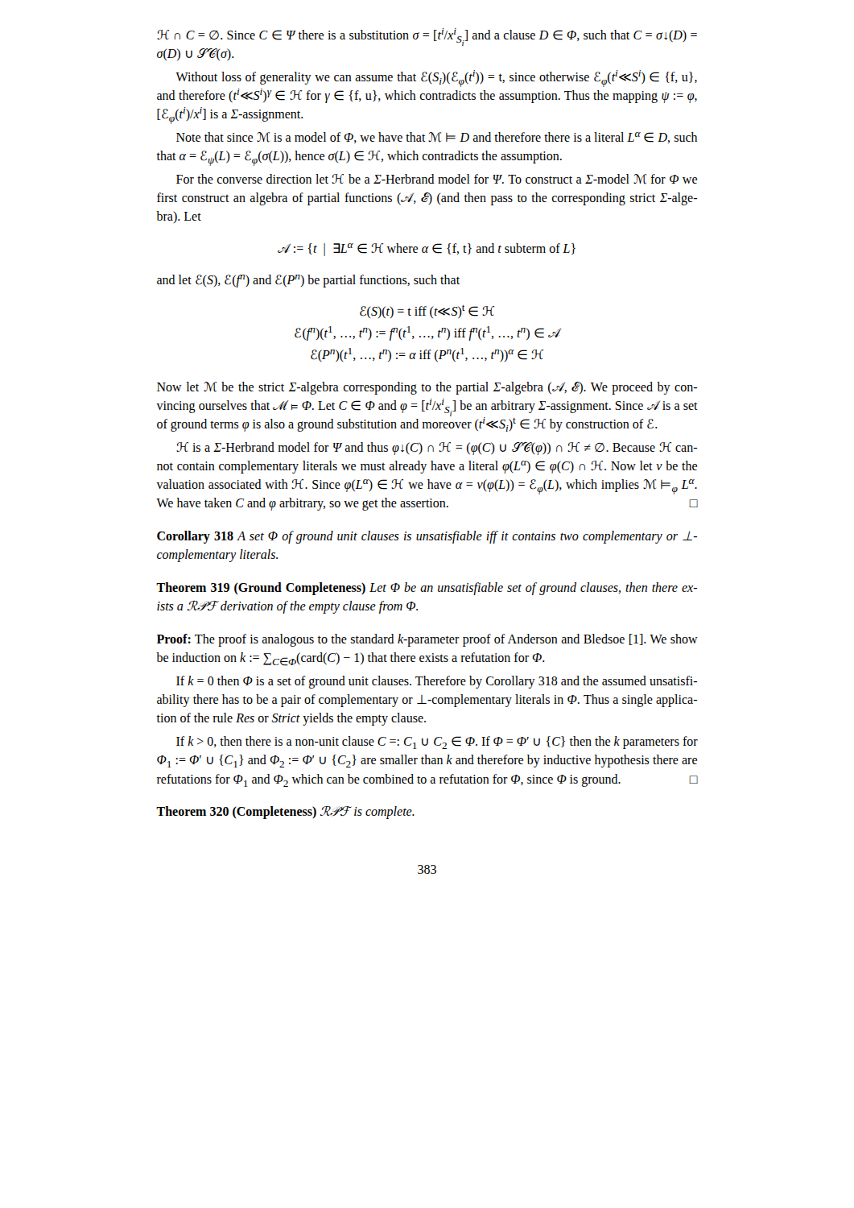ℋ ∩ C = ∅. Since C ∈ Ψ there is a substitution σ = [ti/xiSi] and a clause D ∈ Φ, such that C = σ↓(D) = σ(D) ∪ 𝒮𝒞(σ).
Without loss of generality we can assume that ℰ(Si)(ℰφ(ti)) = t, since otherwise ℰφ(ti≪Si) ∈ {f, u}, and therefore (ti≪Si)γ ∈ ℋ for γ ∈ {f, u}, which contradicts the assumption. Thus the mapping ψ := φ, [ℰφ(ti)/xi] is a Σ-assignment.
Note that since ℳ is a model of Φ, we have that ℳ ⊨ D and therefore there is a literal Lα ∈ D, such that α = ℰψ(L) = ℰφ(σ(L)), hence σ(L) ∈ ℋ, which contradicts the assumption.
For the converse direction let ℋ be a Σ-Herbrand model for Ψ. To construct a Σ-model ℳ for Φ we first construct an algebra of partial functions (𝒜, ℰ) (and then pass to the corresponding strict Σ-algebra). Let
𝒜 := {t | ∃Lα ∈ ℋ where α ∈ {f, t} and t subterm of L}
and let ℰ(S), ℰ(fn) and ℰ(Pn) be partial functions, such that
ℰ(S)(t) = t iff (t≪S)t ∈ ℋ ℰ(fn)(t1, …, tn) := fn(t1, …, tn) iff fn(t1, …, tn) ∈ 𝒜 ℰ(Pn)(t1, …, tn) := α iff (Pn(t1, …, tn))α ∈ ℋ
Now let ℳ be the strict Σ-algebra corresponding to the partial Σ-algebra (𝒜, ℰ). We proceed by convincing ourselves that ℳ ⊨ Φ. Let C ∈ Φ and φ = [ti/xiSi] be an arbitrary Σ-assignment. Since 𝒜 is a set of ground terms φ is also a ground substitution and moreover (ti≪Si)t ∈ ℋ by construction of ℰ.
ℋ is a Σ-Herbrand model for Ψ and thus φ↓(C) ∩ ℋ = (φ(C) ∪ 𝒮𝒞(φ)) ∩ ℋ ≠ ∅. Because ℋ cannot contain complementary literals we must already have a literal φ(Lα) ∈ φ(C) ∩ ℋ. Now let ν be the valuation associated with ℋ. Since φ(Lα) ∈ ℋ we have α = ν(φ(L)) = ℰφ(L), which implies ℳ ⊨φ Lα. We have taken C and φ arbitrary, so we get the assertion. □
Corollary 318 A set Φ of ground unit clauses is unsatisfiable iff it contains two complementary or ⊥-complementary literals.
Theorem 319 (Ground Completeness) Let Φ be an unsatisfiable set of ground clauses, then there exists a ℛ𝒫ℱ derivation of the empty clause from Φ.
Proof: The proof is analogous to the standard k-parameter proof of Anderson and Bledsoe [1]. We show be induction on k := ∑C∈Φ(card(C) − 1) that there exists a refutation for Φ.
If k = 0 then Φ is a set of ground unit clauses. Therefore by Corollary 318 and the assumed unsatisfiability there has to be a pair of complementary or ⊥-complementary literals in Φ. Thus a single application of the rule Res or Strict yields the empty clause.
If k > 0, then there is a non-unit clause C =: C1 ∪ C2 ∈ Φ. If Φ = Φ′ ∪ {C} then the k parameters for Φ1 := Φ′ ∪ {C1} and Φ2 := Φ′ ∪ {C2} are smaller than k and therefore by inductive hypothesis there are refutations for Φ1 and Φ2 which can be combined to a refutation for Φ, since Φ is ground. □
Theorem 320 (Completeness) ℛ𝒫ℱ is complete.
383